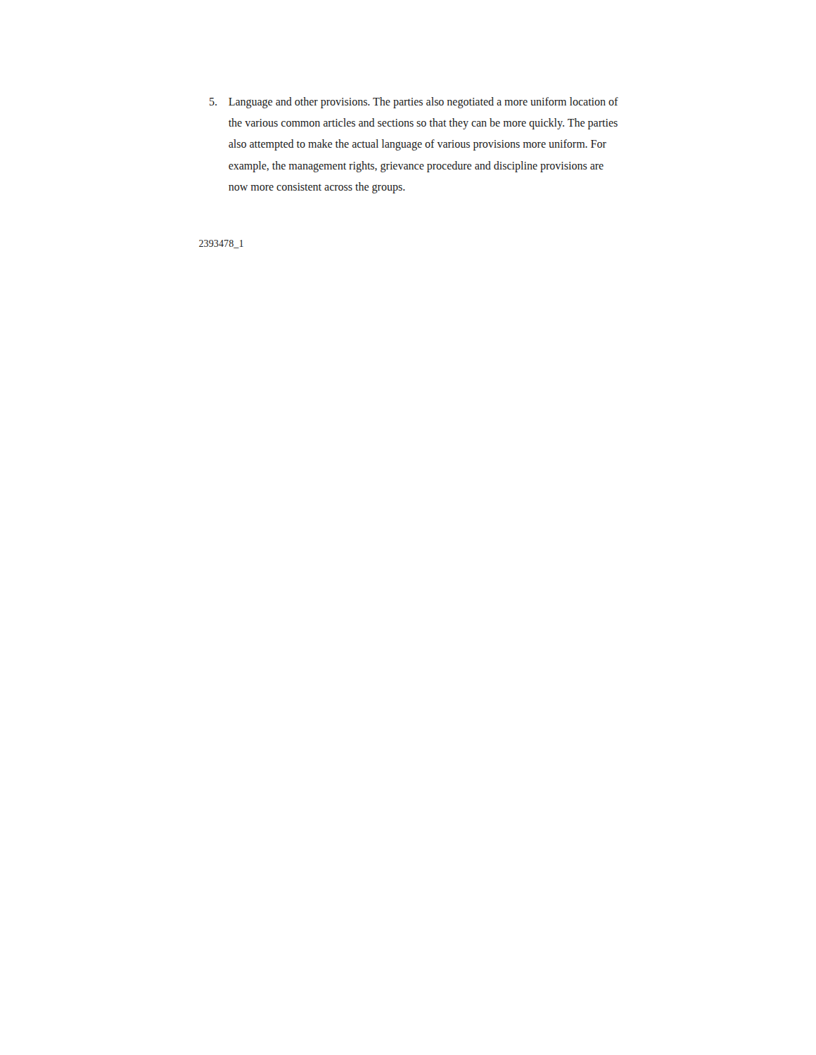Language and other provisions. The parties also negotiated a more uniform location of the various common articles and sections so that they can be more quickly. The parties also attempted to make the actual language of various provisions more uniform. For example, the management rights, grievance procedure and discipline provisions are now more consistent across the groups.
2393478_1